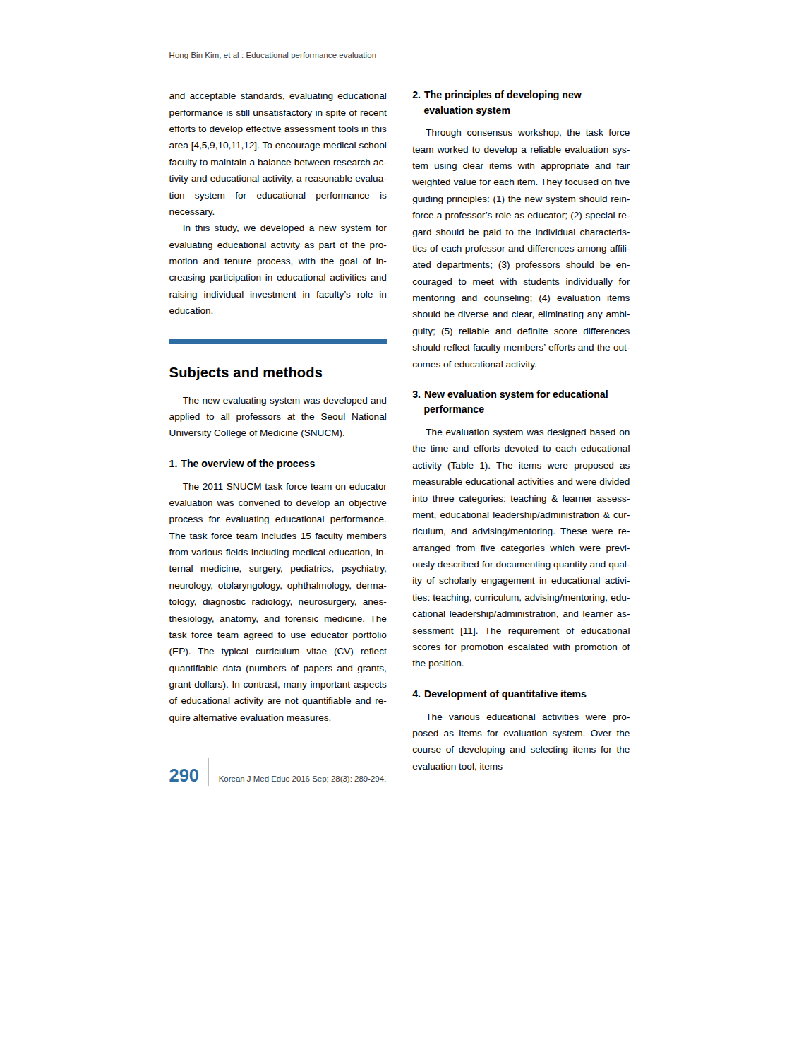Hong Bin Kim, et al : Educational performance evaluation
and acceptable standards, evaluating educational performance is still unsatisfactory in spite of recent efforts to develop effective assessment tools in this area [4,5,9,10,11,12]. To encourage medical school faculty to maintain a balance between research activity and educational activity, a reasonable evaluation system for educational performance is necessary.
In this study, we developed a new system for evaluating educational activity as part of the promotion and tenure process, with the goal of increasing participation in educational activities and raising individual investment in faculty’s role in education.
Subjects and methods
The new evaluating system was developed and applied to all professors at the Seoul National University College of Medicine (SNUCM).
1. The overview of the process
The 2011 SNUCM task force team on educator evaluation was convened to develop an objective process for evaluating educational performance. The task force team includes 15 faculty members from various fields including medical education, internal medicine, surgery, pediatrics, psychiatry, neurology, otolaryngology, ophthalmology, dermatology, diagnostic radiology, neurosurgery, anesthesiology, anatomy, and forensic medicine. The task force team agreed to use educator portfolio (EP). The typical curriculum vitae (CV) reflect quantifiable data (numbers of papers and grants, grant dollars). In contrast, many important aspects of educational activity are not quantifiable and require alternative evaluation measures.
2. The principles of developing new evaluation system
Through consensus workshop, the task force team worked to develop a reliable evaluation system using clear items with appropriate and fair weighted value for each item. They focused on five guiding principles: (1) the new system should reinforce a professor’s role as educator; (2) special regard should be paid to the individual characteristics of each professor and differences among affiliated departments; (3) professors should be encouraged to meet with students individually for mentoring and counseling; (4) evaluation items should be diverse and clear, eliminating any ambiguity; (5) reliable and definite score differences should reflect faculty members’ efforts and the outcomes of educational activity.
3. New evaluation system for educational performance
The evaluation system was designed based on the time and efforts devoted to each educational activity (Table 1). The items were proposed as measurable educational activities and were divided into three categories: teaching & learner assessment, educational leadership/administration & curriculum, and advising/mentoring. These were rearranged from five categories which were previously described for documenting quantity and quality of scholarly engagement in educational activities: teaching, curriculum, advising/mentoring, educational leadership/administration, and learner assessment [11]. The requirement of educational scores for promotion escalated with promotion of the position.
4. Development of quantitative items
The various educational activities were proposed as items for evaluation system. Over the course of developing and selecting items for the evaluation tool, items
290 Korean J Med Educ 2016 Sep; 28(3): 289-294.